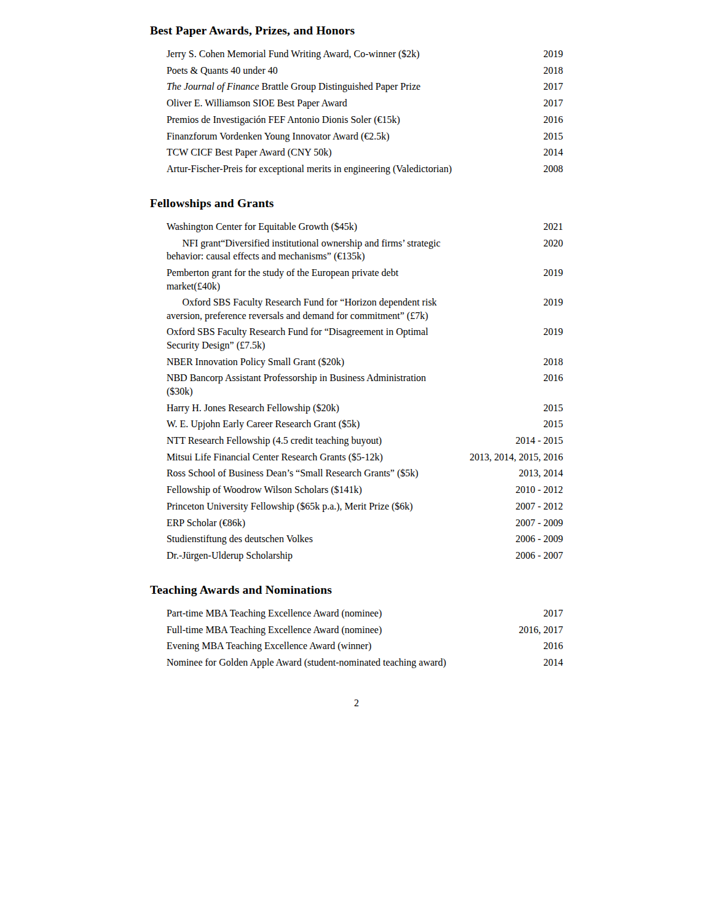Best Paper Awards, Prizes, and Honors
| Jerry S. Cohen Memorial Fund Writing Award, Co-winner ($2k) | 2019 |
| Poets & Quants 40 under 40 | 2018 |
| The Journal of Finance Brattle Group Distinguished Paper Prize | 2017 |
| Oliver E. Williamson SIOE Best Paper Award | 2017 |
| Premios de Investigación FEF Antonio Dionis Soler (€15k) | 2016 |
| Finanzforum Vordenken Young Innovator Award (€2.5k) | 2015 |
| TCW CICF Best Paper Award (CNY 50k) | 2014 |
| Artur-Fischer-Preis for exceptional merits in engineering (Valedictorian) | 2008 |
Fellowships and Grants
| Washington Center for Equitable Growth ($45k) | 2021 |
| NFI grant“Diversified institutional ownership and firms’ strategic behavior: causal effects and mechanisms” (€135k) | 2020 |
| Pemberton grant for the study of the European private debt market(£40k) | 2019 |
| Oxford SBS Faculty Research Fund for “Horizon dependent risk aversion, preference reversals and demand for commitment” (£7k) | 2019 |
| Oxford SBS Faculty Research Fund for “Disagreement in Optimal Security Design” (£7.5k) | 2019 |
| NBER Innovation Policy Small Grant ($20k) | 2018 |
| NBD Bancorp Assistant Professorship in Business Administration ($30k) | 2016 |
| Harry H. Jones Research Fellowship ($20k) | 2015 |
| W. E. Upjohn Early Career Research Grant ($5k) | 2015 |
| NTT Research Fellowship (4.5 credit teaching buyout) | 2014 - 2015 |
| Mitsui Life Financial Center Research Grants ($5-12k) | 2013, 2014, 2015, 2016 |
| Ross School of Business Dean’s “Small Research Grants” ($5k) | 2013, 2014 |
| Fellowship of Woodrow Wilson Scholars ($141k) | 2010 - 2012 |
| Princeton University Fellowship ($65k p.a.), Merit Prize ($6k) | 2007 - 2012 |
| ERP Scholar (€86k) | 2007 - 2009 |
| Studienstiftung des deutschen Volkes | 2006 - 2009 |
| Dr.-Jürgen-Ulderup Scholarship | 2006 - 2007 |
Teaching Awards and Nominations
| Part-time MBA Teaching Excellence Award (nominee) | 2017 |
| Full-time MBA Teaching Excellence Award (nominee) | 2016, 2017 |
| Evening MBA Teaching Excellence Award (winner) | 2016 |
| Nominee for Golden Apple Award (student-nominated teaching award) | 2014 |
2